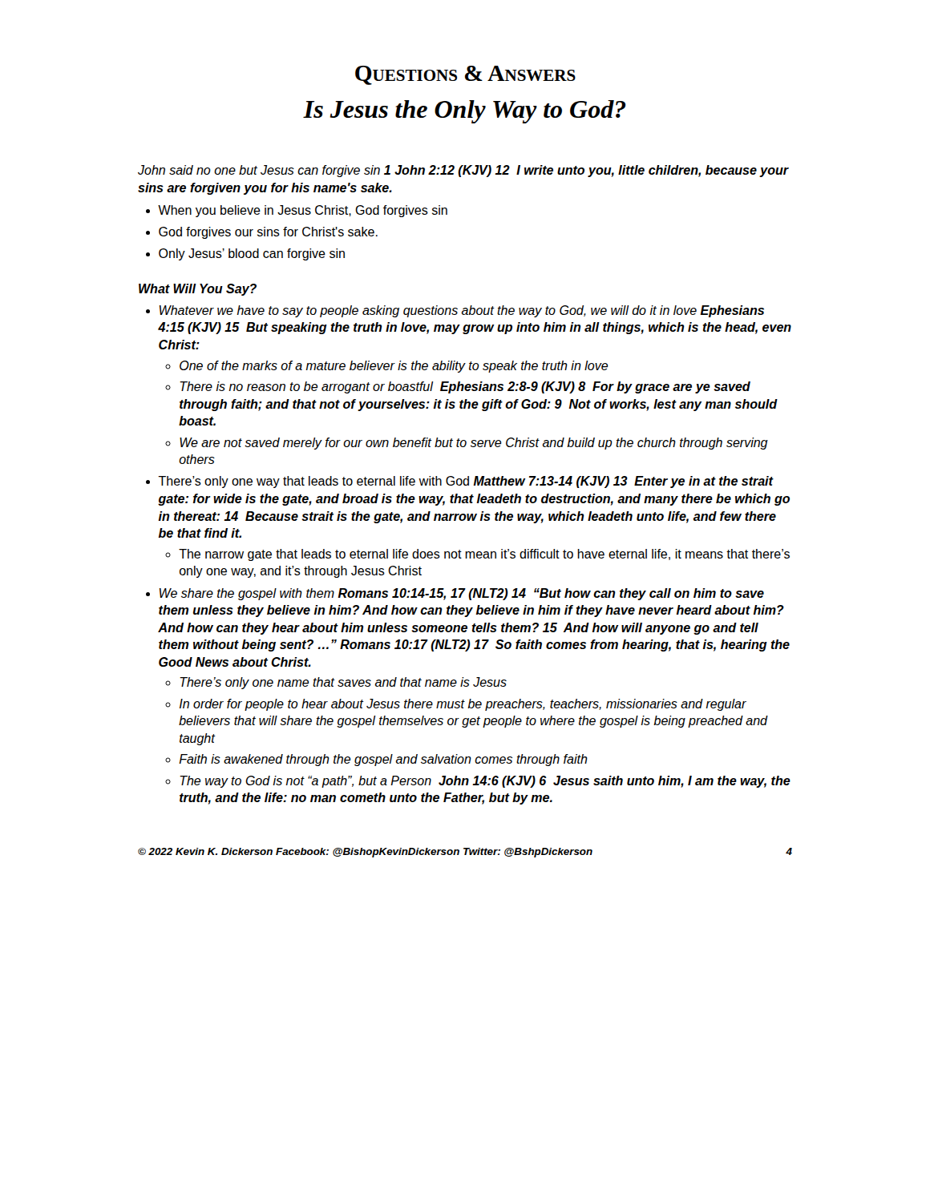Questions & Answers
Is Jesus the Only Way to God?
John said no one but Jesus can forgive sin 1 John 2:12 (KJV) 12 I write unto you, little children, because your sins are forgiven you for his name's sake.
When you believe in Jesus Christ, God forgives sin
God forgives our sins for Christ's sake.
Only Jesus’ blood can forgive sin
What Will You Say?
Whatever we have to say to people asking questions about the way to God, we will do it in love Ephesians 4:15 (KJV) 15 But speaking the truth in love, may grow up into him in all things, which is the head, even Christ:
One of the marks of a mature believer is the ability to speak the truth in love
There is no reason to be arrogant or boastful Ephesians 2:8-9 (KJV) 8 For by grace are ye saved through faith; and that not of yourselves: it is the gift of God: 9 Not of works, lest any man should boast.
We are not saved merely for our own benefit but to serve Christ and build up the church through serving others
There’s only one way that leads to eternal life with God Matthew 7:13-14 (KJV) 13 Enter ye in at the strait gate: for wide is the gate, and broad is the way, that leadeth to destruction, and many there be which go in thereat: 14 Because strait is the gate, and narrow is the way, which leadeth unto life, and few there be that find it.
The narrow gate that leads to eternal life does not mean it’s difficult to have eternal life, it means that there’s only one way, and it’s through Jesus Christ
We share the gospel with them Romans 10:14-15, 17 (NLT2) 14 “But how can they call on him to save them unless they believe in him? And how can they believe in him if they have never heard about him? And how can they hear about him unless someone tells them? 15 And how will anyone go and tell them without being sent? …” Romans 10:17 (NLT2) 17 So faith comes from hearing, that is, hearing the Good News about Christ.
There’s only one name that saves and that name is Jesus
In order for people to hear about Jesus there must be preachers, teachers, missionaries and regular believers that will share the gospel themselves or get people to where the gospel is being preached and taught
Faith is awakened through the gospel and salvation comes through faith
The way to God is not “a path”, but a Person John 14:6 (KJV) 6 Jesus saith unto him, I am the way, the truth, and the life: no man cometh unto the Father, but by me.
© 2022 Kevin K. Dickerson Facebook: @BishopKevinDickerson Twitter: @BshpDickerson 4